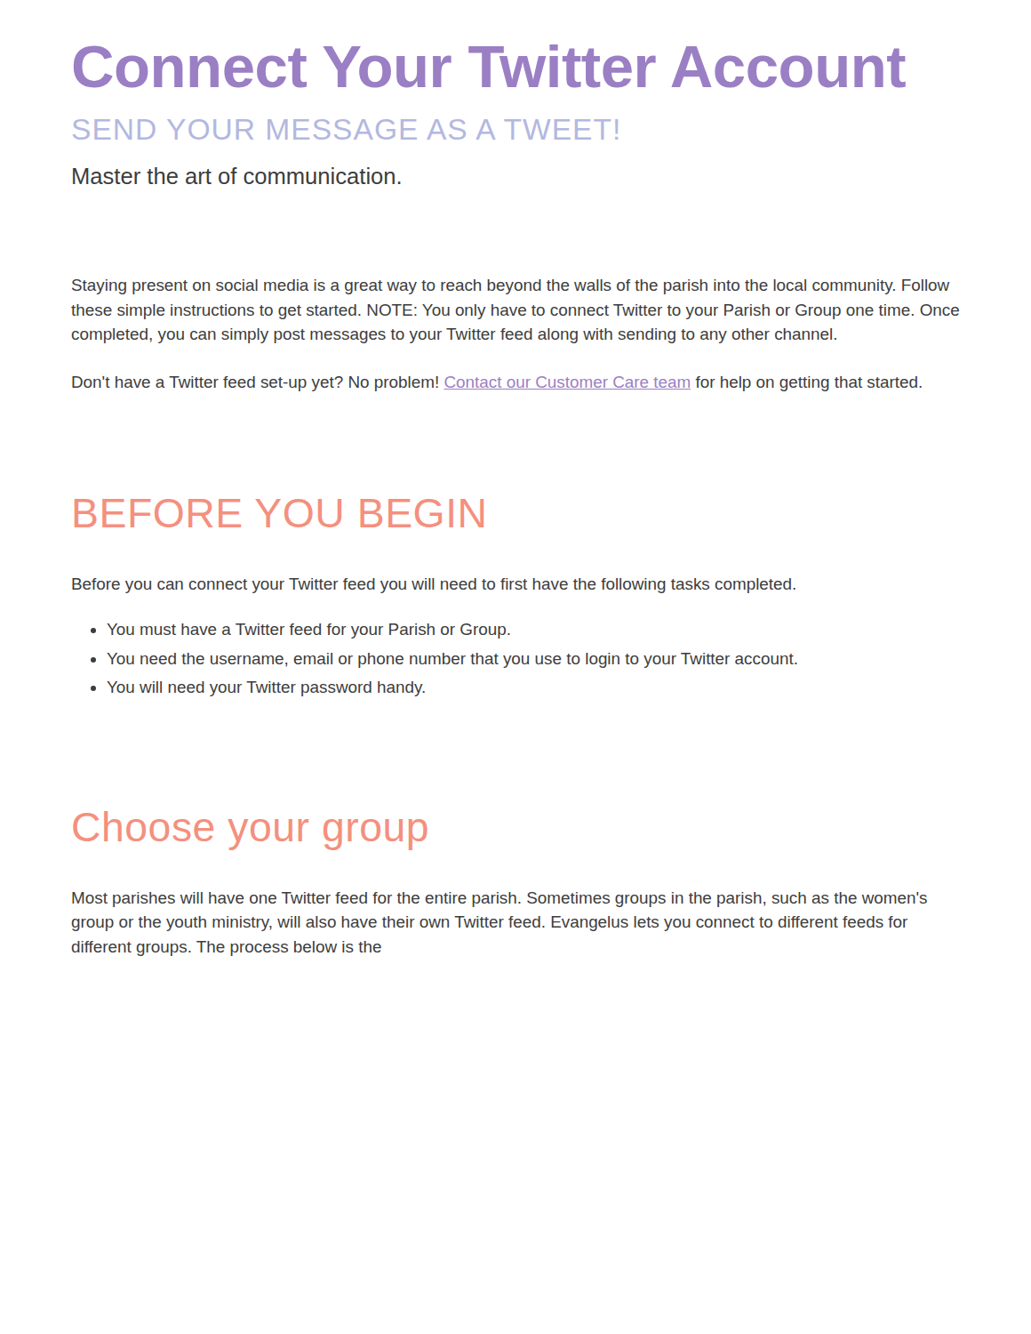Connect Your Twitter Account
SEND YOUR MESSAGE AS A TWEET!
Master the art of communication.
Staying present on social media is a great way to reach beyond the walls of the parish into the local community. Follow these simple instructions to get started. NOTE: You only have to connect Twitter to your Parish or Group one time. Once completed, you can simply post messages to your Twitter feed along with sending to any other channel.
Don't have a Twitter feed set-up yet? No problem! Contact our Customer Care team for help on getting that started.
BEFORE YOU BEGIN
Before you can connect your Twitter feed you will need to first have the following tasks completed.
You must have a Twitter feed for your Parish or Group.
You need the username, email or phone number that you use to login to your Twitter account.
You will need your Twitter password handy.
Choose your group
Most parishes will have one Twitter feed for the entire parish. Sometimes groups in the parish, such as the women's group or the youth ministry, will also have their own Twitter feed. Evangelus lets you connect to different feeds for different groups. The process below is the